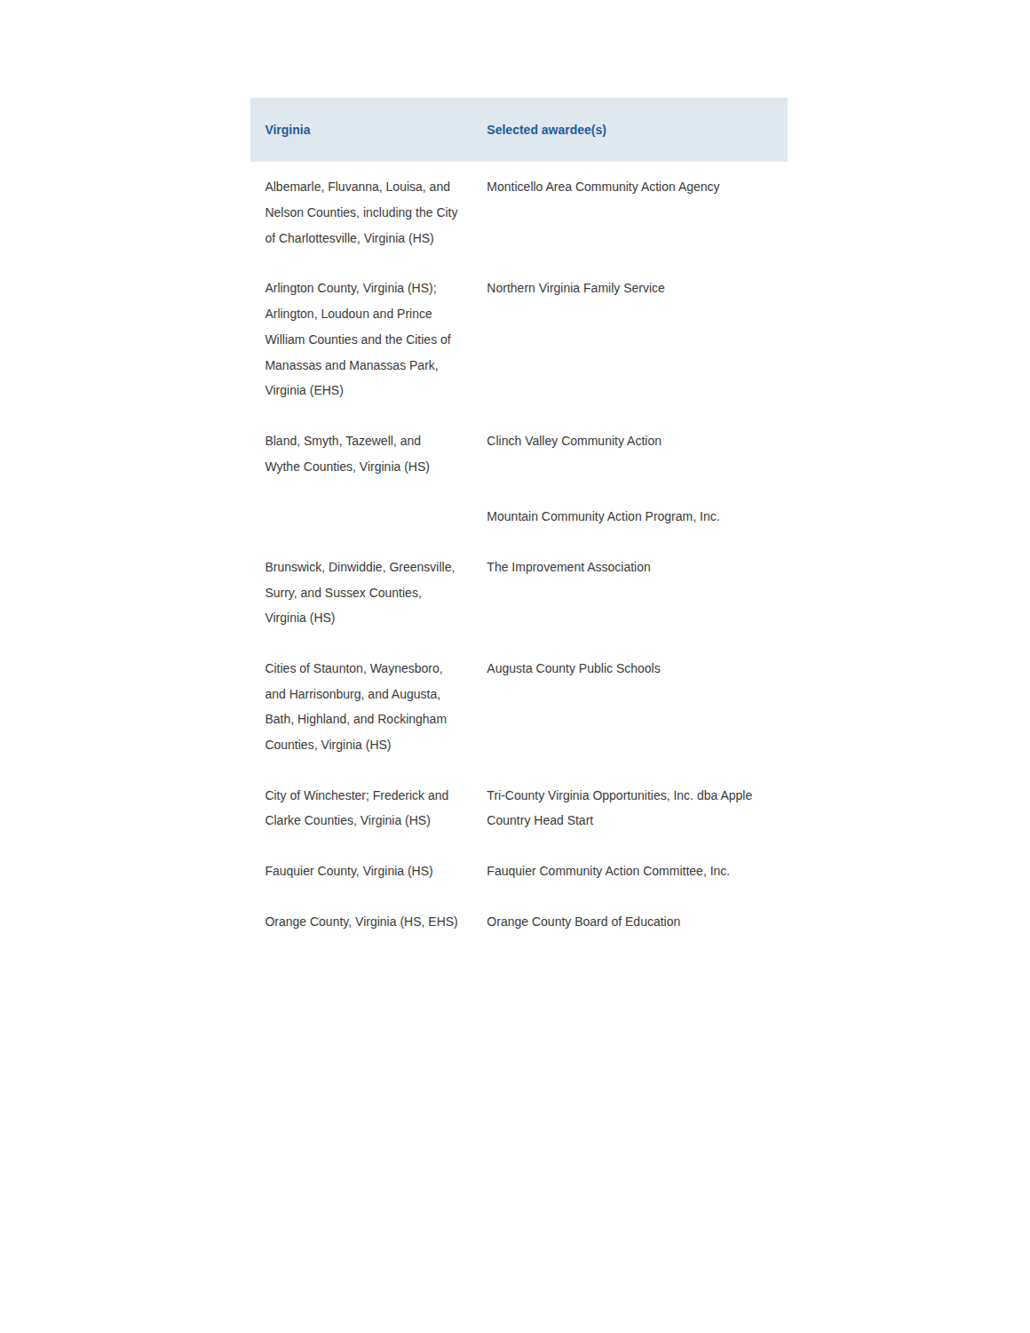| Virginia | Selected awardee(s) |
| --- | --- |
| Albemarle, Fluvanna, Louisa, and Nelson Counties, including the City of Charlottesville, Virginia (HS) | Monticello Area Community Action Agency |
| Arlington County, Virginia (HS); Arlington, Loudoun and Prince William Counties and the Cities of Manassas and Manassas Park, Virginia (EHS) | Northern Virginia Family Service |
| Bland, Smyth, Tazewell, and Wythe Counties, Virginia (HS) | Clinch Valley Community Action |
| | Mountain Community Action Program, Inc. |
| Brunswick, Dinwiddie, Greensville, Surry, and Sussex Counties, Virginia (HS) | The Improvement Association |
| Cities of Staunton, Waynesboro, and Harrisonburg, and Augusta, Bath, Highland, and Rockingham Counties, Virginia (HS) | Augusta County Public Schools |
| City of Winchester; Frederick and Clarke Counties, Virginia (HS) | Tri-County Virginia Opportunities, Inc. dba Apple Country Head Start |
| Fauquier County, Virginia (HS) | Fauquier Community Action Committee, Inc. |
| Orange County, Virginia (HS, EHS) | Orange County Board of Education |